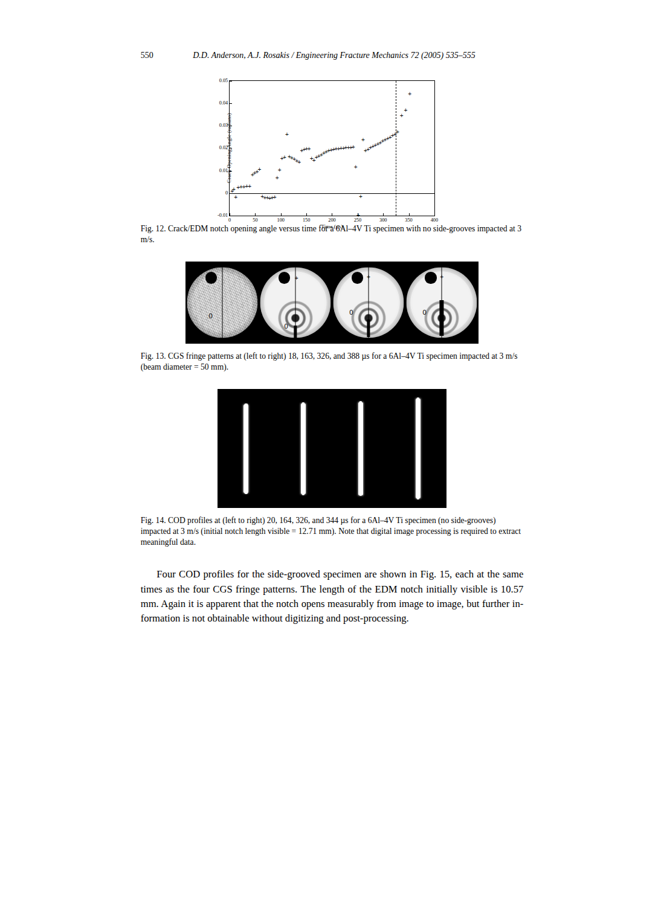550
D.D. Anderson, A.J. Rosakis / Engineering Fracture Mechanics 72 (2005) 535–555
Crack Opening Angle (radians)
0.05
0.04
0.03
0.02
0.01
0
-0.01
0
50
100
150
200
250
300
350
400
Time (µs)
+
+
+
+
+
+
+
+
+
+
+
+
+
+
+
+
+
+
+
+
+
+
+
+
+
+
+
+
+
+
+
+
+
+
+
+
+
+
+
+
+
+
+
+
+
+
+
+
+
+
+
+
+
+
+
+
+
+
+
+
+
+
+
+
+
+
+
+
+
+
+
Fig. 12. Crack/EDM notch opening angle versus time for a 6Al–4V Ti specimen with no side-grooves impacted at 3 m/s.
0
+
0
+
0
+
0
Fig. 13. CGS fringe patterns at (left to right) 18, 163, 326, and 388 µs for a 6Al–4V Ti specimen impacted at 3 m/s (beam diameter = 50 mm).
Fig. 14. COD profiles at (left to right) 20, 164, 326, and 344 µs for a 6Al–4V Ti specimen (no side-grooves) impacted at 3 m/s (initial notch length visible = 12.71 mm). Note that digital image processing is required to extract meaningful data.
Four COD profiles for the side-grooved specimen are shown in Fig. 15, each at the same times as the four CGS fringe patterns. The length of the EDM notch initially visible is 10.57 mm. Again it is apparent that the notch opens measurably from image to image, but further information is not obtainable without digitizing and post-processing.